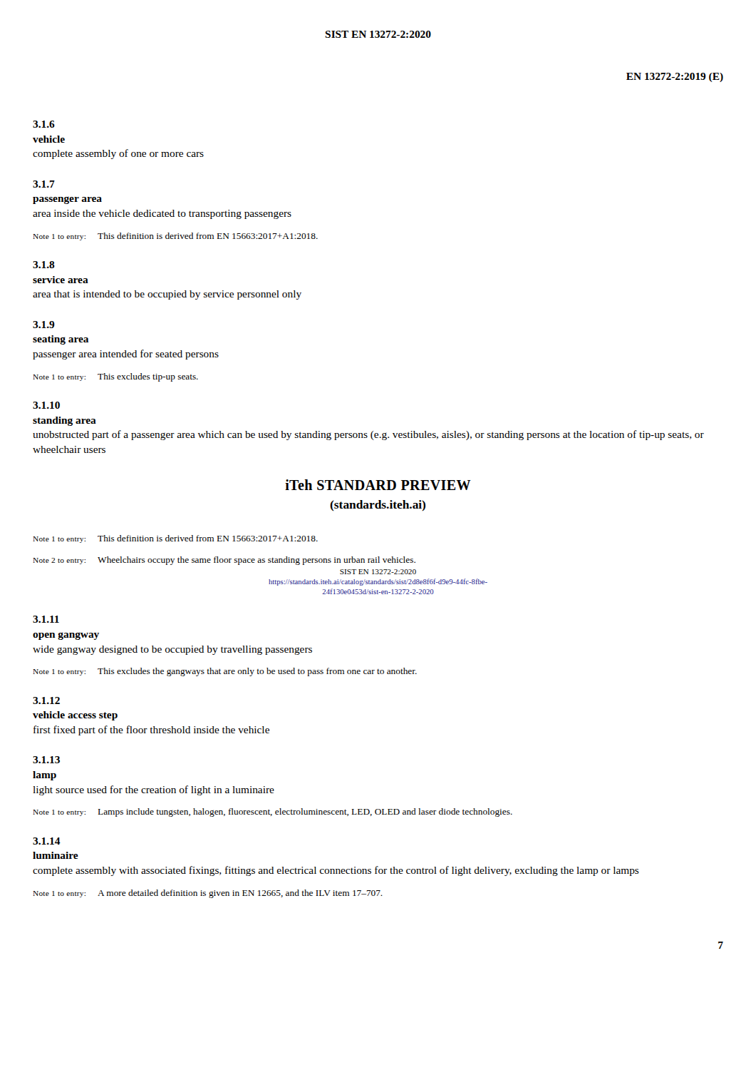SIST EN 13272-2:2020
EN 13272-2:2019 (E)
3.1.6
vehicle
complete assembly of one or more cars
3.1.7
passenger area
area inside the vehicle dedicated to transporting passengers
Note 1 to entry: This definition is derived from EN 15663:2017+A1:2018.
3.1.8
service area
area that is intended to be occupied by service personnel only
3.1.9
seating area
passenger area intended for seated persons
Note 1 to entry: This excludes tip-up seats.
3.1.10
standing area
unobstructed part of a passenger area which can be used by standing persons (e.g. vestibules, aisles), or standing persons at the location of tip-up seats, or wheelchair users
iTeh STANDARD PREVIEW
(standards.iteh.ai)
Note 1 to entry: This definition is derived from EN 15663:2017+A1:2018.
Note 2 to entry: Wheelchairs occupy the same floor space as standing persons in urban rail vehicles.
SIST EN 13272-2:2020
https://standards.iteh.ai/catalog/standards/sist/2d8e8f6f-d9e9-44fc-8fbe-
24f130e0453d/sist-en-13272-2-2020
3.1.11
open gangway
wide gangway designed to be occupied by travelling passengers
Note 1 to entry: This excludes the gangways that are only to be used to pass from one car to another.
3.1.12
vehicle access step
first fixed part of the floor threshold inside the vehicle
3.1.13
lamp
light source used for the creation of light in a luminaire
Note 1 to entry: Lamps include tungsten, halogen, fluorescent, electroluminescent, LED, OLED and laser diode technologies.
3.1.14
luminaire
complete assembly with associated fixings, fittings and electrical connections for the control of light delivery, excluding the lamp or lamps
Note 1 to entry: A more detailed definition is given in EN 12665, and the ILV item 17–707.
7